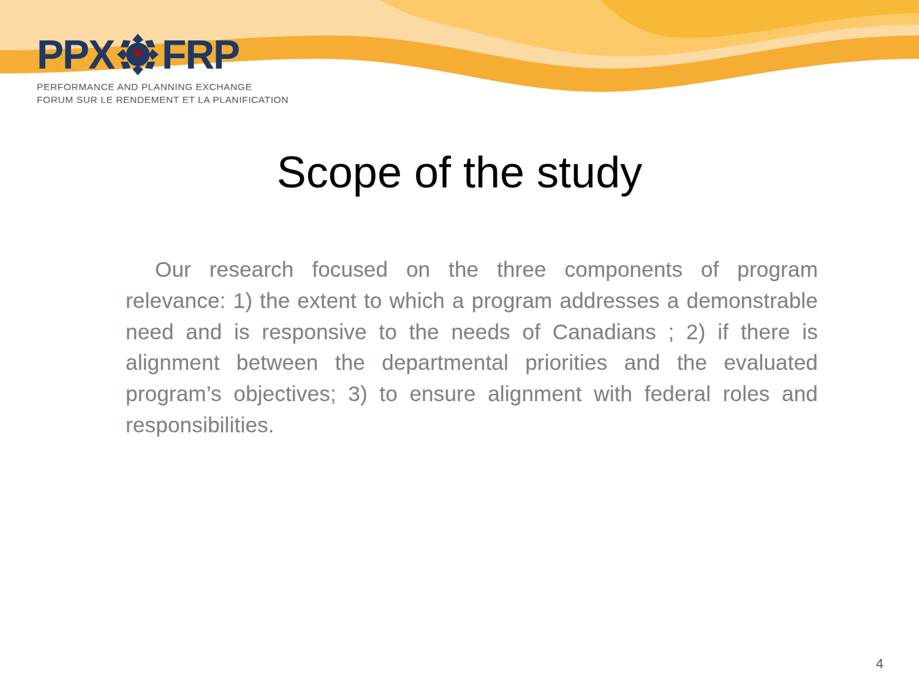PPX FRP
Performance and Planning Exchange
Forum sur le rendement et la planification
Scope of the study
Our research focused on the three components of program relevance: 1) the extent to which a program addresses a demonstrable need and is responsive to the needs of Canadians ; 2) if there is alignment between the departmental priorities and the evaluated program’s objectives; 3) to ensure alignment with federal roles and responsibilities.
4